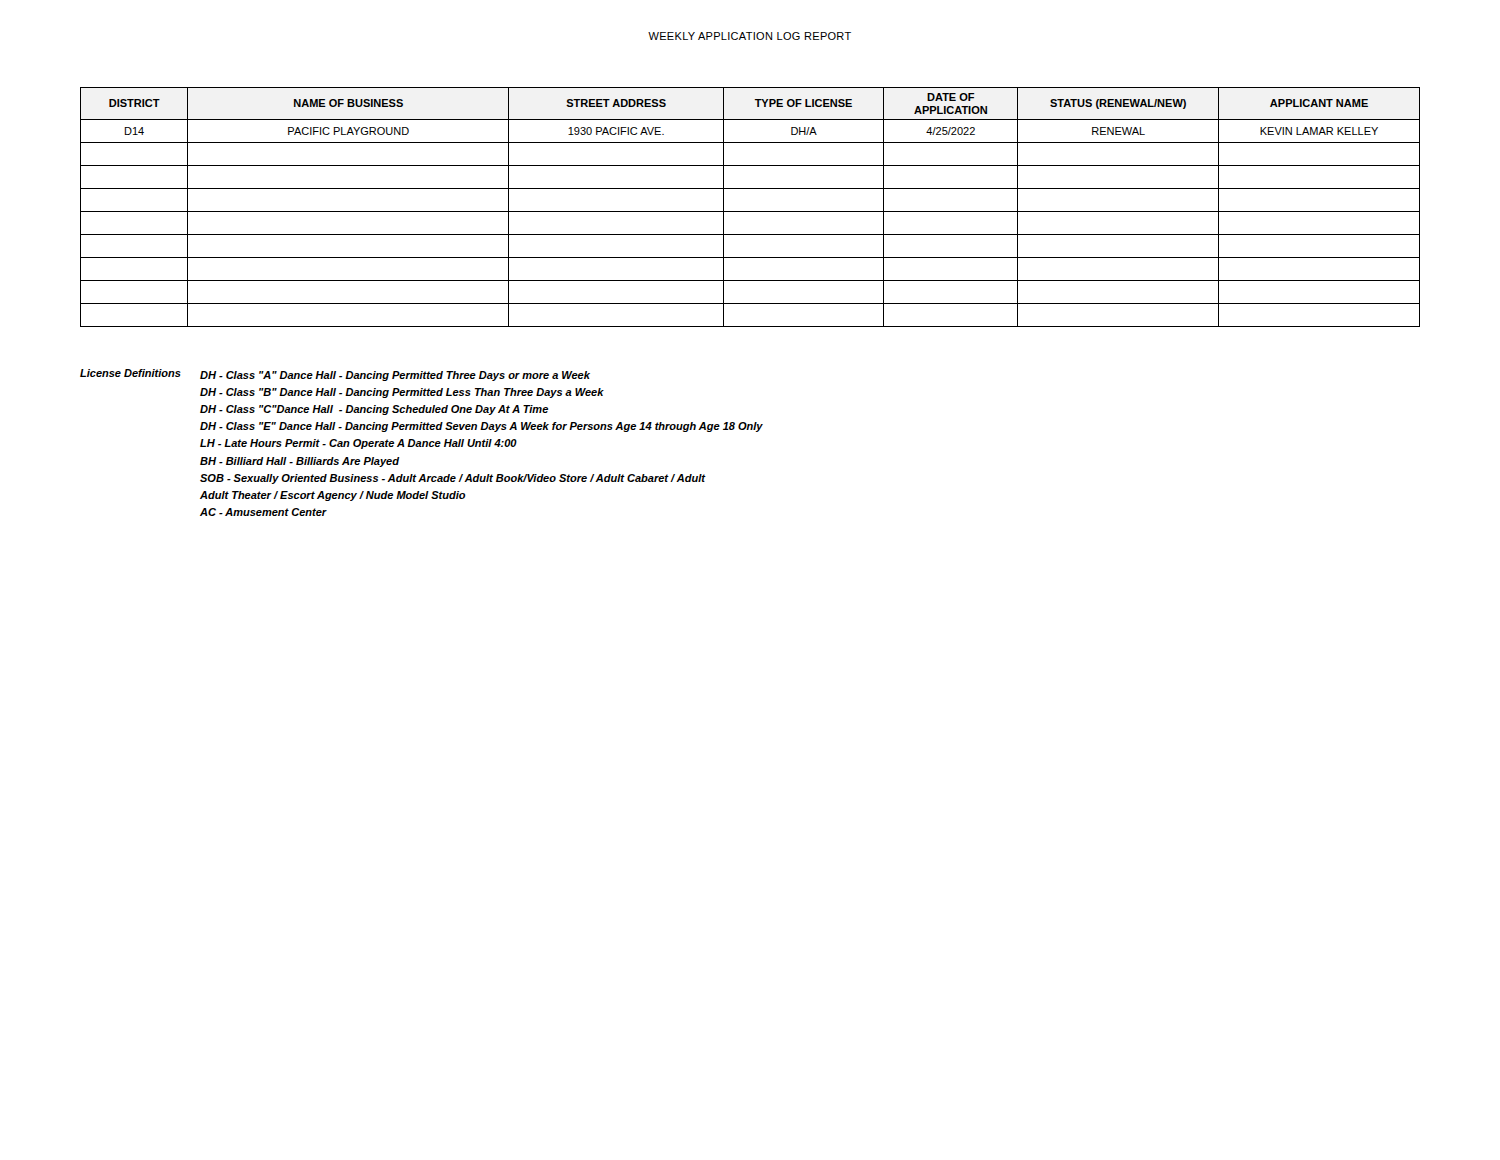WEEKLY APPLICATION LOG REPORT
| DISTRICT | NAME OF BUSINESS | STREET ADDRESS | TYPE OF LICENSE | DATE OF APPLICATION | STATUS (RENEWAL/NEW) | APPLICANT NAME |
| --- | --- | --- | --- | --- | --- | --- |
| D14 | PACIFIC PLAYGROUND | 1930 PACIFIC AVE. | DH/A | 4/25/2022 | RENEWAL | KEVIN LAMAR KELLEY |
| License Definitions | DH - Class "A" Dance Hall - Dancing Permitted Three Days or more a Week DH - Class "B" Dance Hall - Dancing Permitted Less Than Three Days a Week DH - Class "C"Dance Hall - Dancing Scheduled One Day At A Time DH - Class "E" Dance Hall - Dancing Permitted Seven Days A Week for Persons Age 14 through Age 18 Only LH - Late Hours Permit - Can Operate A Dance Hall Until 4:00 BH - Billiard Hall - Billiards Are Played SOB - Sexually Oriented Business - Adult Arcade / Adult Book/Video Store / Adult Cabaret / Adult Adult Theater / Escort Agency / Nude Model Studio AC - Amusement Center |